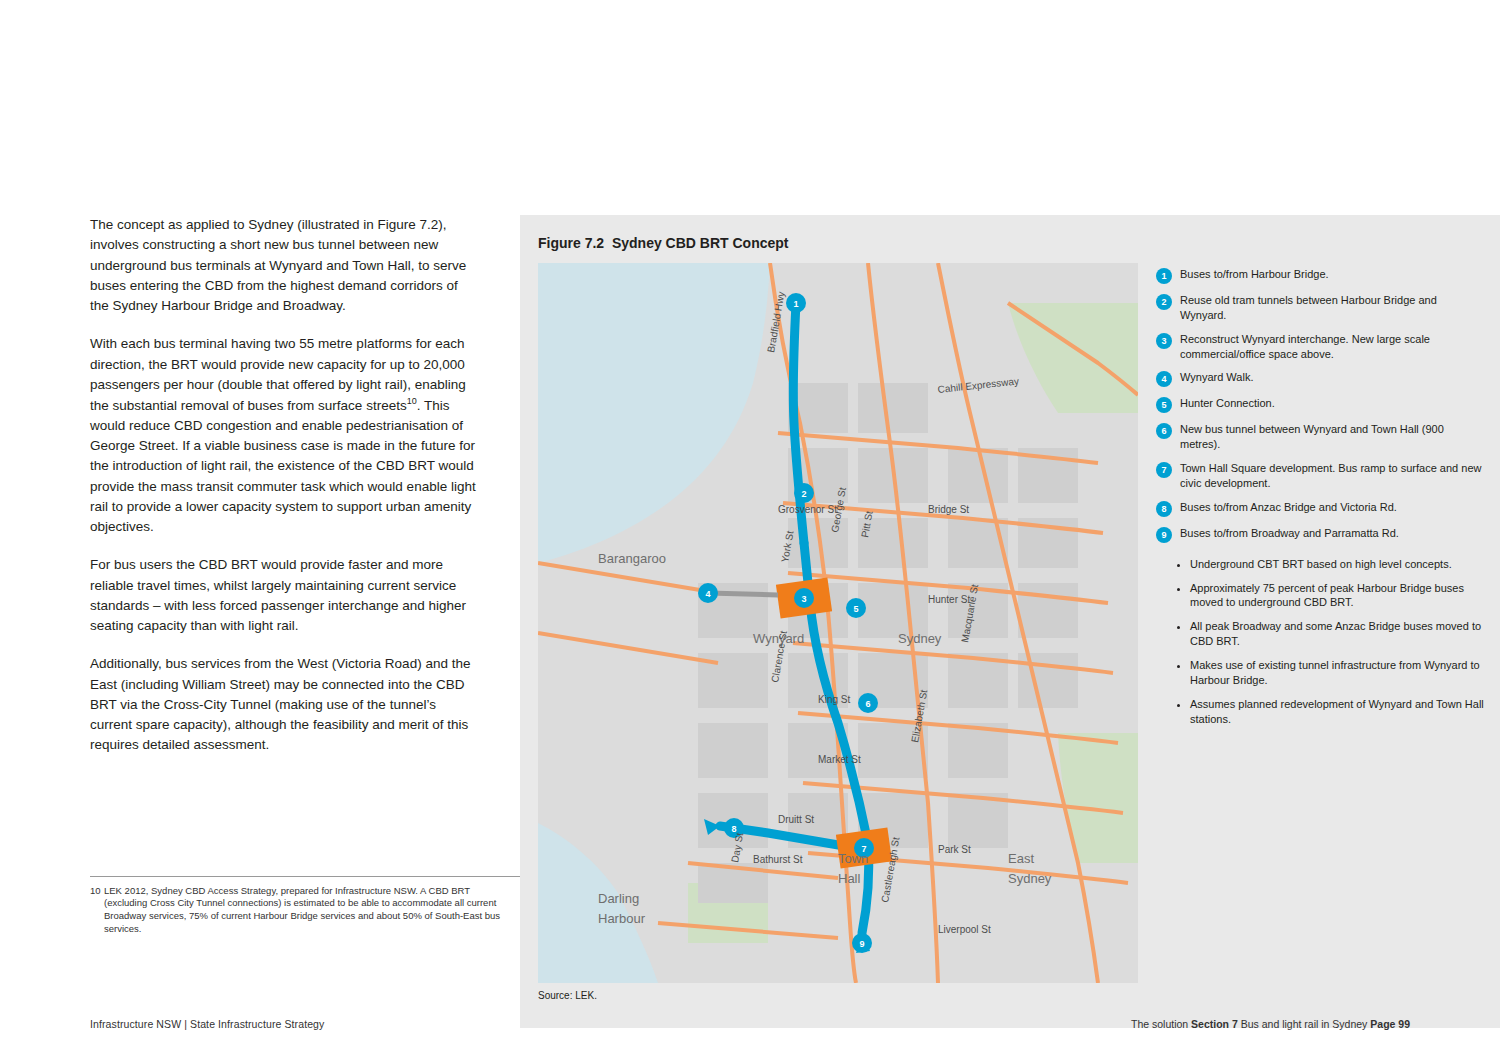The concept as applied to Sydney (illustrated in Figure 7.2), involves constructing a short new bus tunnel between new underground bus terminals at Wynyard and Town Hall, to serve buses entering the CBD from the highest demand corridors of the Sydney Harbour Bridge and Broadway.
With each bus terminal having two 55 metre platforms for each direction, the BRT would provide new capacity for up to 20,000 passengers per hour (double that offered by light rail), enabling the substantial removal of buses from surface streets10. This would reduce CBD congestion and enable pedestrianisation of George Street. If a viable business case is made in the future for the introduction of light rail, the existence of the CBD BRT would provide the mass transit commuter task which would enable light rail to provide a lower capacity system to support urban amenity objectives.
For bus users the CBD BRT would provide faster and more reliable travel times, whilst largely maintaining current service standards – with less forced passenger interchange and higher seating capacity than with light rail.
Additionally, bus services from the West (Victoria Road) and the East (including William Street) may be connected into the CBD BRT via the Cross-City Tunnel (making use of the tunnel’s current spare capacity), although the feasibility and merit of this requires detailed assessment.
10 LEK 2012, Sydney CBD Access Strategy, prepared for Infrastructure NSW. A CBD BRT (excluding Cross City Tunnel connections) is estimated to be able to accommodate all current Broadway services, 75% of current Harbour Bridge services and about 50% of South-East bus services.
Figure 7.2 Sydney CBD BRT Concept
Cahill Expressway 1 2 3 4 5 6 7 8 9 Barangaroo Wynyard Sydney East Sydney Town Hall Darling Harbour Bradfield Hwy Grosvenor St George St Pitt St York St Bridge St Hunter St Macquarie St Clarence St King St Market St Elizabeth St Druitt St Day St Bathurst St Park St Castlereagh St Liverpool St
Source: LEK.
1 Buses to/from Harbour Bridge.
2 Reuse old tram tunnels between Harbour Bridge and Wynyard.
3 Reconstruct Wynyard interchange. New large scale commercial/office space above.
4 Wynyard Walk.
5 Hunter Connection.
6 New bus tunnel between Wynyard and Town Hall (900 metres).
7 Town Hall Square development. Bus ramp to surface and new civic development.
8 Buses to/from Anzac Bridge and Victoria Rd.
9 Buses to/from Broadway and Parramatta Rd.
Underground CBT BRT based on high level concepts.
Approximately 75 percent of peak Harbour Bridge buses moved to underground CBD BRT.
All peak Broadway and some Anzac Bridge buses moved to CBD BRT.
Makes use of existing tunnel infrastructure from Wynyard to Harbour Bridge.
Assumes planned redevelopment of Wynyard and Town Hall stations.
Infrastructure NSW | State Infrastructure Strategy
The solution Section 7 Bus and light rail in Sydney Page 99